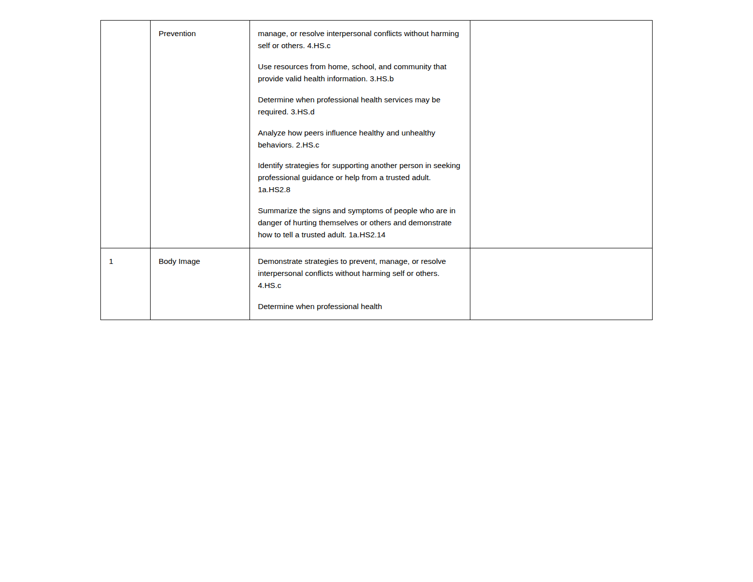| | Prevention | manage, or resolve interpersonal conflicts without harming self or others. 4.HS.c Use resources from home, school, and community that provide valid health information. 3.HS.b Determine when professional health services may be required. 3.HS.d Analyze how peers influence healthy and unhealthy behaviors. 2.HS.c Identify strategies for supporting another person in seeking professional guidance or help from a trusted adult. 1a.HS2.8 Summarize the signs and symptoms of people who are in danger of hurting themselves or others and demonstrate how to tell a trusted adult. 1a.HS2.14 | |
| 1 | Body Image | Demonstrate strategies to prevent, manage, or resolve interpersonal conflicts without harming self or others. 4.HS.c Determine when professional health | |